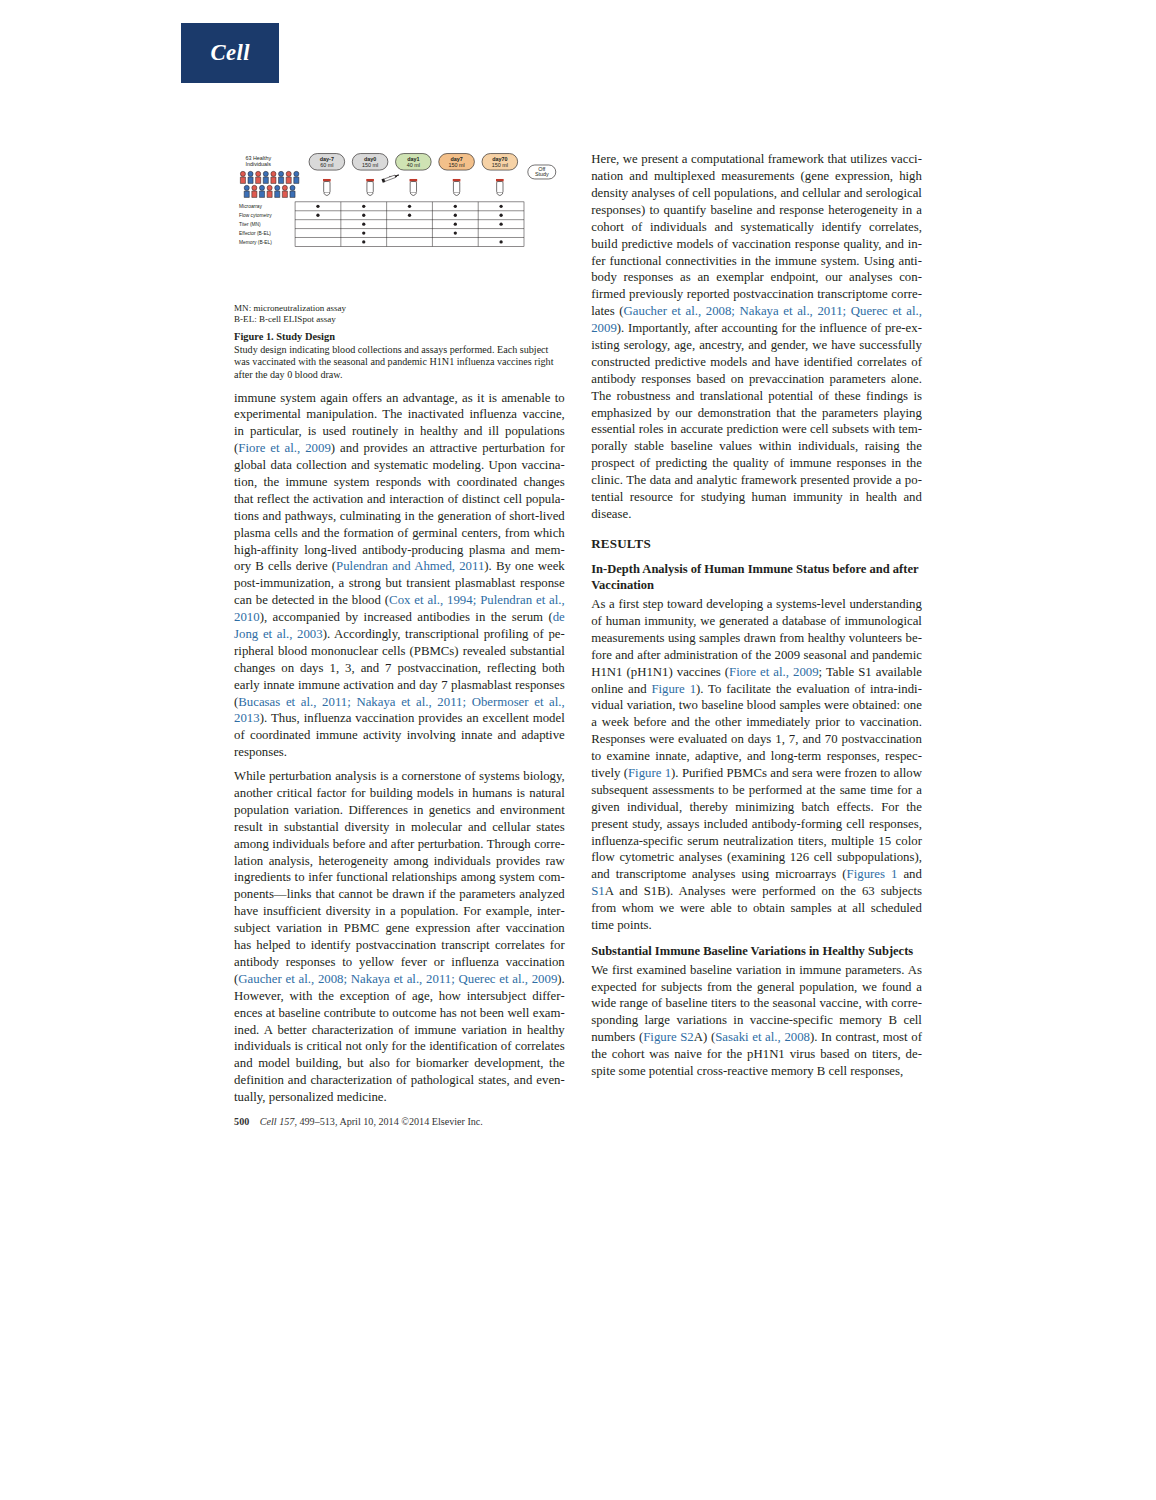Cell
63 Healthy Individuals day-7 60 ml day0 150 ml day1 40 ml day7 150 ml day70 150 ml Off Study Microarray Flow cytometry Titer (MN) Effector (B-EL) Memory (B-EL)
MN: microneutralization assay
B-EL: B-cell ELISpot assay
Figure 1. Study Design
Study design indicating blood collections and assays performed. Each subject was vaccinated with the seasonal and pandemic H1N1 influenza vaccines right after the day 0 blood draw.
immune system again offers an advantage, as it is amenable to experimental manipulation. The inactivated influenza vaccine, in particular, is used routinely in healthy and ill populations (Fiore et al., 2009) and provides an attractive perturbation for global data collection and systematic modeling. Upon vaccination, the immune system responds with coordinated changes that reflect the activation and interaction of distinct cell populations and pathways, culminating in the generation of short-lived plasma cells and the formation of germinal centers, from which high-affinity long-lived antibody-producing plasma and memory B cells derive (Pulendran and Ahmed, 2011). By one week post-immunization, a strong but transient plasmablast response can be detected in the blood (Cox et al., 1994; Pulendran et al., 2010), accompanied by increased antibodies in the serum (de Jong et al., 2003). Accordingly, transcriptional profiling of peripheral blood mononuclear cells (PBMCs) revealed substantial changes on days 1, 3, and 7 postvaccination, reflecting both early innate immune activation and day 7 plasmablast responses (Bucasas et al., 2011; Nakaya et al., 2011; Obermoser et al., 2013). Thus, influenza vaccination provides an excellent model of coordinated immune activity involving innate and adaptive responses.
While perturbation analysis is a cornerstone of systems biology, another critical factor for building models in humans is natural population variation. Differences in genetics and environment result in substantial diversity in molecular and cellular states among individuals before and after perturbation. Through correlation analysis, heterogeneity among individuals provides raw ingredients to infer functional relationships among system components—links that cannot be drawn if the parameters analyzed have insufficient diversity in a population. For example, intersubject variation in PBMC gene expression after vaccination has helped to identify postvaccination transcript correlates for antibody responses to yellow fever or influenza vaccination (Gaucher et al., 2008; Nakaya et al., 2011; Querec et al., 2009). However, with the exception of age, how intersubject differences at baseline contribute to outcome has not been well examined. A better characterization of immune variation in healthy individuals is critical not only for the identification of correlates and model building, but also for biomarker development, the definition and characterization of pathological states, and eventually, personalized medicine.
Here, we present a computational framework that utilizes vaccination and multiplexed measurements (gene expression, high density analyses of cell populations, and cellular and serological responses) to quantify baseline and response heterogeneity in a cohort of individuals and systematically identify correlates, build predictive models of vaccination response quality, and infer functional connectivities in the immune system. Using antibody responses as an exemplar endpoint, our analyses confirmed previously reported postvaccination transcriptome correlates (Gaucher et al., 2008; Nakaya et al., 2011; Querec et al., 2009). Importantly, after accounting for the influence of pre-existing serology, age, ancestry, and gender, we have successfully constructed predictive models and have identified correlates of antibody responses based on prevaccination parameters alone. The robustness and translational potential of these findings is emphasized by our demonstration that the parameters playing essential roles in accurate prediction were cell subsets with temporally stable baseline values within individuals, raising the prospect of predicting the quality of immune responses in the clinic. The data and analytic framework presented provide a potential resource for studying human immunity in health and disease.
Results
In-Depth Analysis of Human Immune Status before and after Vaccination
As a first step toward developing a systems-level understanding of human immunity, we generated a database of immunological measurements using samples drawn from healthy volunteers before and after administration of the 2009 seasonal and pandemic H1N1 (pH1N1) vaccines (Fiore et al., 2009; Table S1 available online and Figure 1). To facilitate the evaluation of intra-individual variation, two baseline blood samples were obtained: one a week before and the other immediately prior to vaccination. Responses were evaluated on days 1, 7, and 70 postvaccination to examine innate, adaptive, and long-term responses, respectively (Figure 1). Purified PBMCs and sera were frozen to allow subsequent assessments to be performed at the same time for a given individual, thereby minimizing batch effects. For the present study, assays included antibody-forming cell responses, influenza-specific serum neutralization titers, multiple 15 color flow cytometric analyses (examining 126 cell subpopulations), and transcriptome analyses using microarrays (Figures 1 and S1 A and S1B). Analyses were performed on the 63 subjects from whom we were able to obtain samples at all scheduled time points.
Substantial Immune Baseline Variations in Healthy Subjects
We first examined baseline variation in immune parameters. As expected for subjects from the general population, we found a wide range of baseline titers to the seasonal vaccine, with corresponding large variations in vaccine-specific memory B cell numbers (Figure S2 A) (Sasaki et al., 2008). In contrast, most of the cohort was naive for the pH1N1 virus based on titers, despite some potential cross-reactive memory B cell responses,
500 Cell 157, 499–513, April 10, 2014 ©2014 Elsevier Inc.